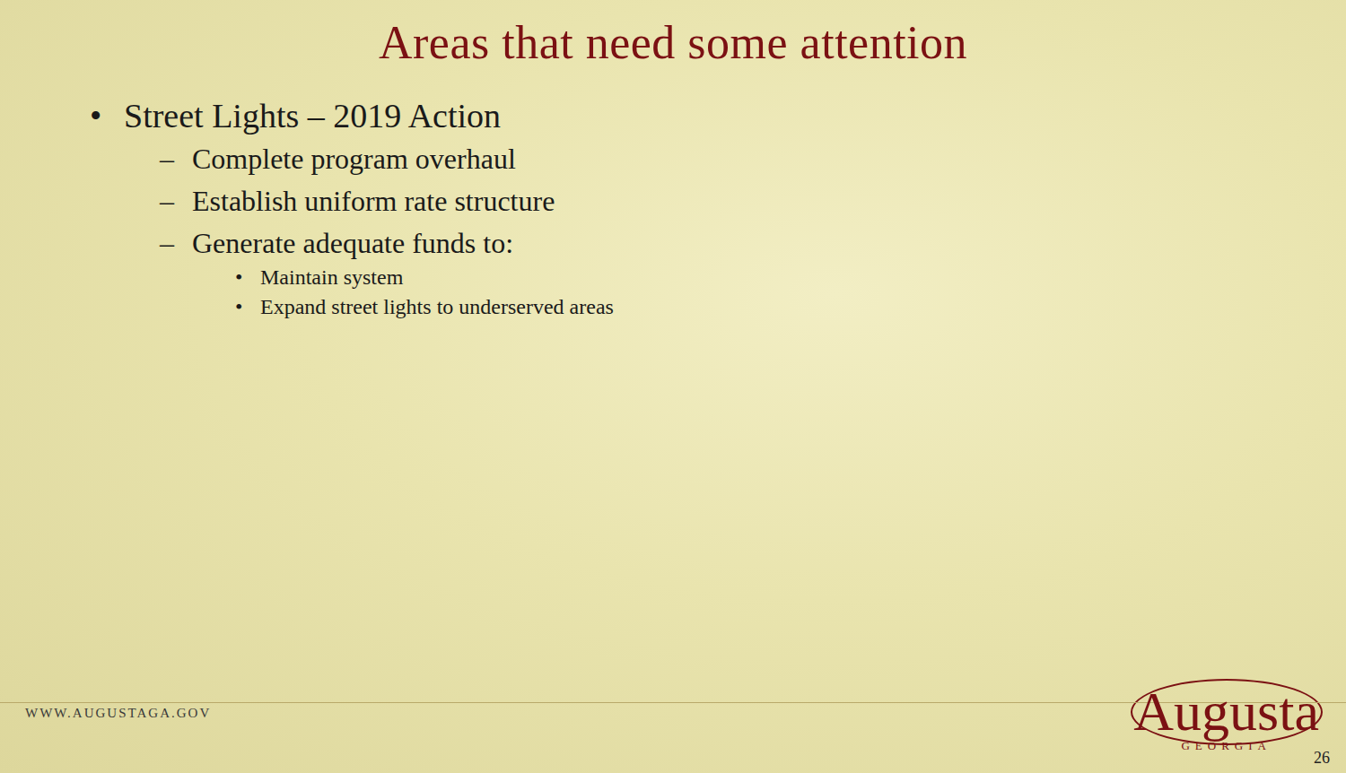Areas that need some attention
Street Lights – 2019 Action
Complete program overhaul
Establish uniform rate structure
Generate adequate funds to:
Maintain system
Expand street lights to underserved areas
WWW.AUGUSTAGA.GOV
Augusta
GEORGIA
26